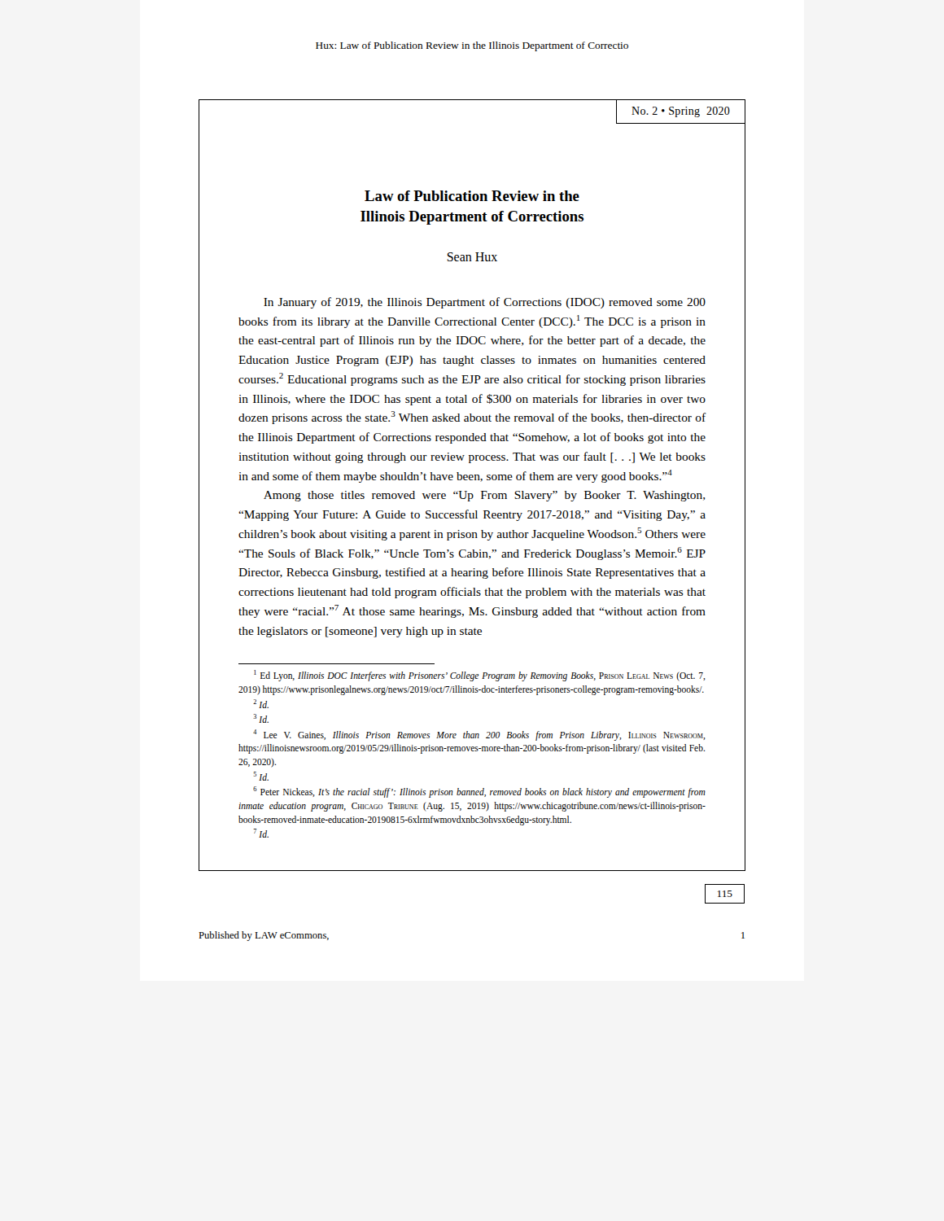Hux: Law of Publication Review in the Illinois Department of Correctio
No. 2 • Spring 2020
Law of Publication Review in the
Illinois Department of Corrections
Sean Hux
In January of 2019, the Illinois Department of Corrections (IDOC) removed some 200 books from its library at the Danville Correctional Center (DCC).1 The DCC is a prison in the east-central part of Illinois run by the IDOC where, for the better part of a decade, the Education Justice Program (EJP) has taught classes to inmates on humanities centered courses.2 Educational programs such as the EJP are also critical for stocking prison libraries in Illinois, where the IDOC has spent a total of $300 on materials for libraries in over two dozen prisons across the state.3 When asked about the removal of the books, then-director of the Illinois Department of Corrections responded that “Somehow, a lot of books got into the institution without going through our review process. That was our fault [. . .] We let books in and some of them maybe shouldn’t have been, some of them are very good books.”4
Among those titles removed were “Up From Slavery” by Booker T. Washington, “Mapping Your Future: A Guide to Successful Reentry 2017-2018,” and “Visiting Day,” a children’s book about visiting a parent in prison by author Jacqueline Woodson.5 Others were “The Souls of Black Folk,” “Uncle Tom’s Cabin,” and Frederick Douglass’s Memoir.6 EJP Director, Rebecca Ginsburg, testified at a hearing before Illinois State Representatives that a corrections lieutenant had told program officials that the problem with the materials was that they were “racial.”7 At those same hearings, Ms. Ginsburg added that “without action from the legislators or [someone] very high up in state
1 Ed Lyon, Illinois DOC Interferes with Prisoners’ College Program by Removing Books, Prison Legal News (Oct. 7, 2019) https://www.prisonlegalnews.org/news/2019/oct/7/illinois-doc-interferes-prisoners-college-program-removing-books/.
2 Id.
3 Id.
4 Lee V. Gaines, Illinois Prison Removes More than 200 Books from Prison Library, Illinois Newsroom, https://illinoisnewsroom.org/2019/05/29/illinois-prison-removes-more-than-200-books-from-prison-library/ (last visited Feb. 26, 2020).
5 Id.
6 Peter Nickeas, It’s the racial stuff’: Illinois prison banned, removed books on black history and empowerment from inmate education program, Chicago Tribune (Aug. 15, 2019) https://www.chicagotribune.com/news/ct-illinois-prison-books-removed-inmate-education-20190815-6xlrmfwmovdxnbc3ohvsx6edgu-story.html.
7 Id.
115
Published by LAW eCommons, 1